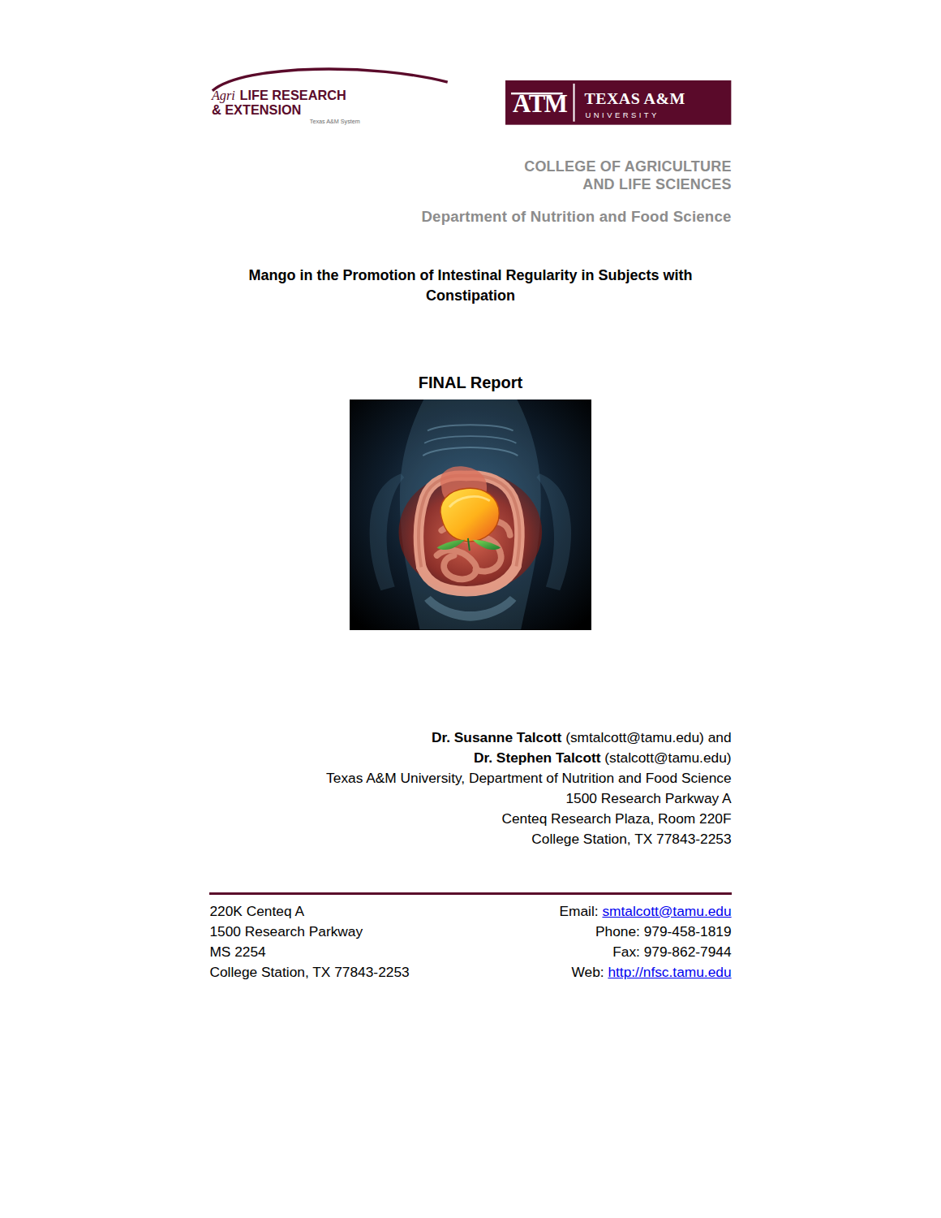Agri LIFE RESEARCH & EXTENSION Texas A&M System
A T M TEXAS A&M UNIVERSITY
COLLEGE OF AGRICULTURE
AND LIFE SCIENCES
Department of Nutrition and Food Science
Mango in the Promotion of Intestinal Regularity in Subjects with Constipation
FINAL Report
Dr. Susanne Talcott (smtalcott@tamu.edu) and
Dr. Stephen Talcott (stalcott@tamu.edu)
Texas A&M University, Department of Nutrition and Food Science
1500 Research Parkway A
Centeq Research Plaza, Room 220F
College Station, TX 77843-2253
| 220K Centeq A | Email: smtalcott@tamu.edu |
| 1500 Research Parkway | Phone: 979-458-1819 |
| MS 2254 | Fax: 979-862-7944 |
| College Station, TX 77843-2253 | Web: http://nfsc.tamu.edu |